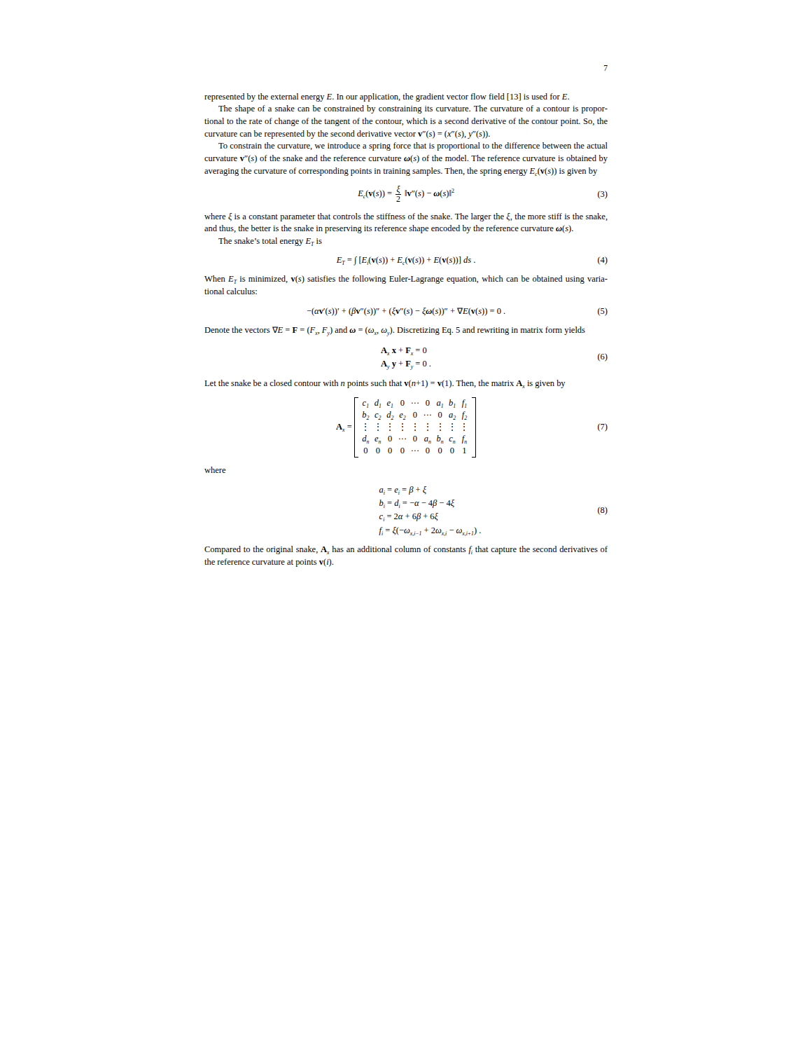7
represented by the external energy E. In our application, the gradient vector flow field [13] is used for E.
The shape of a snake can be constrained by constraining its curvature. The curvature of a contour is proportional to the rate of change of the tangent of the contour, which is a second derivative of the contour point. So, the curvature can be represented by the second derivative vector v″(s) = (x″(s), y″(s)).
To constrain the curvature, we introduce a spring force that is proportional to the difference between the actual curvature v″(s) of the snake and the reference curvature ω(s) of the model. The reference curvature is obtained by averaging the curvature of corresponding points in training samples. Then, the spring energy Ec(v(s)) is given by
Ec(v(s)) = ξ 2 ‖v″(s) − ω(s)‖2
(3)
where ξ is a constant parameter that controls the stiffness of the snake. The larger the ξ, the more stiff is the snake, and thus, the better is the snake in preserving its reference shape encoded by the reference curvature ω(s).
The snake’s total energy ET is
ET = ∫ [Ei(v(s)) + Ec(v(s)) + E(v(s))] ds .
(4)
When ET is minimized, v(s) satisfies the following Euler-Lagrange equation, which can be obtained using variational calculus:
−(αv′(s))′ + (βv″(s))″ + (ξv″(s) − ξω(s))″ + ∇E(v(s)) = 0 .
(5)
Denote the vectors ∇E = F = (Fx, Fy) and ω = (ωx, ωy). Discretizing Eq. 5 and rewriting in matrix form yields
Ax x + Fx = 0
Ay y + Fy = 0 .
(6)
Let the snake be a closed contour with n points such that v(n+1) = v(1). Then, the matrix Ax is given by
Ax =
| c 1 | d 1 | e 1 | 0 | ··· | 0 | a 1 | b 1 | f 1 |
| b 2 | c 2 | d 2 | e 2 | 0 | ··· | 0 | a 2 | f 2 |
| ⋮ | ⋮ | ⋮ | ⋮ | ⋮ | ⋮ | ⋮ | ⋮ | ⋮ |
| d n | e n | 0 | ··· | 0 | a n | b n | c n | f n |
| 0 | 0 | 0 | 0 | ··· | 0 | 0 | 0 | 1 |
(7)
where
ai = ei = β + ξ
bi = di = −α − 4β − 4ξ
ci = 2α + 6β + 6ξ
fi = ξ(−ωx,i−1 + 2ωx,i − ωx,i+1) .
(8)
Compared to the original snake, Ax has an additional column of constants fi that capture the second derivatives of the reference curvature at points v(i).